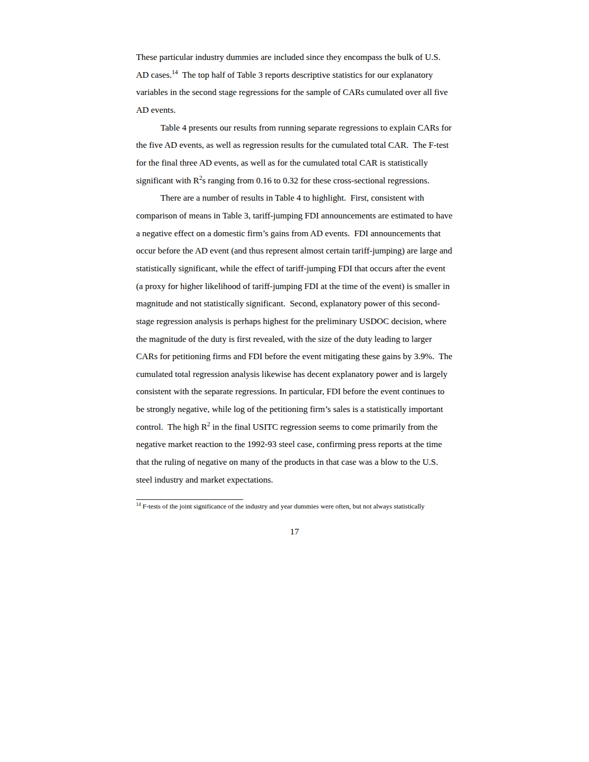These particular industry dummies are included since they encompass the bulk of U.S. AD cases.14 The top half of Table 3 reports descriptive statistics for our explanatory variables in the second stage regressions for the sample of CARs cumulated over all five AD events.
Table 4 presents our results from running separate regressions to explain CARs for the five AD events, as well as regression results for the cumulated total CAR. The F-test for the final three AD events, as well as for the cumulated total CAR is statistically significant with R2s ranging from 0.16 to 0.32 for these cross-sectional regressions.
There are a number of results in Table 4 to highlight. First, consistent with comparison of means in Table 3, tariff-jumping FDI announcements are estimated to have a negative effect on a domestic firm’s gains from AD events. FDI announcements that occur before the AD event (and thus represent almost certain tariff-jumping) are large and statistically significant, while the effect of tariff-jumping FDI that occurs after the event (a proxy for higher likelihood of tariff-jumping FDI at the time of the event) is smaller in magnitude and not statistically significant. Second, explanatory power of this second-stage regression analysis is perhaps highest for the preliminary USDOC decision, where the magnitude of the duty is first revealed, with the size of the duty leading to larger CARs for petitioning firms and FDI before the event mitigating these gains by 3.9%. The cumulated total regression analysis likewise has decent explanatory power and is largely consistent with the separate regressions. In particular, FDI before the event continues to be strongly negative, while log of the petitioning firm’s sales is a statistically important control. The high R2 in the final USITC regression seems to come primarily from the negative market reaction to the 1992-93 steel case, confirming press reports at the time that the ruling of negative on many of the products in that case was a blow to the U.S. steel industry and market expectations.
14 F-tests of the joint significance of the industry and year dummies were often, but not always statistically
17